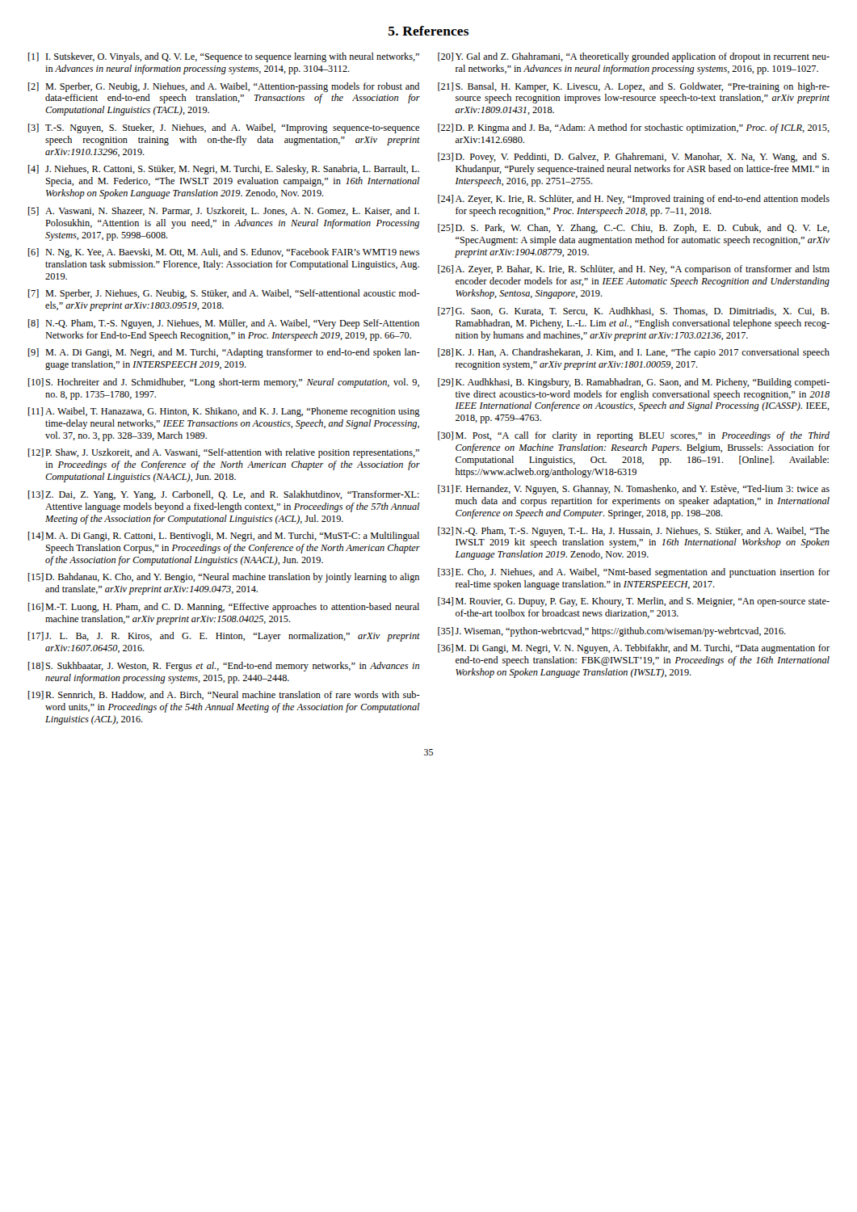5. References
[1] I. Sutskever, O. Vinyals, and Q. V. Le, “Sequence to sequence learning with neural networks,” in Advances in neural information processing systems, 2014, pp. 3104–3112.
[2] M. Sperber, G. Neubig, J. Niehues, and A. Waibel, “Attention-passing models for robust and data-efficient end-to-end speech translation,” Transactions of the Association for Computational Linguistics (TACL), 2019.
[3] T.-S. Nguyen, S. Stueker, J. Niehues, and A. Waibel, “Improving sequence-to-sequence speech recognition training with on-the-fly data augmentation,” arXiv preprint arXiv:1910.13296, 2019.
[4] J. Niehues, R. Cattoni, S. Stüker, M. Negri, M. Turchi, E. Salesky, R. Sanabria, L. Barrault, L. Specia, and M. Federico, “The IWSLT 2019 evaluation campaign,” in 16th International Workshop on Spoken Language Translation 2019. Zenodo, Nov. 2019.
[5] A. Vaswani, N. Shazeer, N. Parmar, J. Uszkoreit, L. Jones, A. N. Gomez, Ł. Kaiser, and I. Polosukhin, “Attention is all you need,” in Advances in Neural Information Processing Systems, 2017, pp. 5998–6008.
[6] N. Ng, K. Yee, A. Baevski, M. Ott, M. Auli, and S. Edunov, “Facebook FAIR’s WMT19 news translation task submission.” Florence, Italy: Association for Computational Linguistics, Aug. 2019.
[7] M. Sperber, J. Niehues, G. Neubig, S. Stüker, and A. Waibel, “Self-attentional acoustic models,” arXiv preprint arXiv:1803.09519, 2018.
[8] N.-Q. Pham, T.-S. Nguyen, J. Niehues, M. Müller, and A. Waibel, “Very Deep Self-Attention Networks for End-to-End Speech Recognition,” in Proc. Interspeech 2019, 2019, pp. 66–70.
[9] M. A. Di Gangi, M. Negri, and M. Turchi, “Adapting transformer to end-to-end spoken language translation,” in INTERSPEECH 2019, 2019.
[10] S. Hochreiter and J. Schmidhuber, “Long short-term memory,” Neural computation, vol. 9, no. 8, pp. 1735–1780, 1997.
[11] A. Waibel, T. Hanazawa, G. Hinton, K. Shikano, and K. J. Lang, “Phoneme recognition using time-delay neural networks,” IEEE Transactions on Acoustics, Speech, and Signal Processing, vol. 37, no. 3, pp. 328–339, March 1989.
[12] P. Shaw, J. Uszkoreit, and A. Vaswani, “Self-attention with relative position representations,” in Proceedings of the Conference of the North American Chapter of the Association for Computational Linguistics (NAACL), Jun. 2018.
[13] Z. Dai, Z. Yang, Y. Yang, J. Carbonell, Q. Le, and R. Salakhutdinov, “Transformer-XL: Attentive language models beyond a fixed-length context,” in Proceedings of the 57th Annual Meeting of the Association for Computational Linguistics (ACL), Jul. 2019.
[14] M. A. Di Gangi, R. Cattoni, L. Bentivogli, M. Negri, and M. Turchi, “MuST-C: a Multilingual Speech Translation Corpus,” in Proceedings of the Conference of the North American Chapter of the Association for Computational Linguistics (NAACL), Jun. 2019.
[15] D. Bahdanau, K. Cho, and Y. Bengio, “Neural machine translation by jointly learning to align and translate,” arXiv preprint arXiv:1409.0473, 2014.
[16] M.-T. Luong, H. Pham, and C. D. Manning, “Effective approaches to attention-based neural machine translation,” arXiv preprint arXiv:1508.04025, 2015.
[17] J. L. Ba, J. R. Kiros, and G. E. Hinton, “Layer normalization,” arXiv preprint arXiv:1607.06450, 2016.
[18] S. Sukhbaatar, J. Weston, R. Fergus et al., “End-to-end memory networks,” in Advances in neural information processing systems, 2015, pp. 2440–2448.
[19] R. Sennrich, B. Haddow, and A. Birch, “Neural machine translation of rare words with subword units,” in Proceedings of the 54th Annual Meeting of the Association for Computational Linguistics (ACL), 2016.
[20] Y. Gal and Z. Ghahramani, “A theoretically grounded application of dropout in recurrent neural networks,” in Advances in neural information processing systems, 2016, pp. 1019–1027.
[21] S. Bansal, H. Kamper, K. Livescu, A. Lopez, and S. Goldwater, “Pre-training on high-resource speech recognition improves low-resource speech-to-text translation,” arXiv preprint arXiv:1809.01431, 2018.
[22] D. P. Kingma and J. Ba, “Adam: A method for stochastic optimization,” Proc. of ICLR, 2015, arXiv:1412.6980.
[23] D. Povey, V. Peddinti, D. Galvez, P. Ghahremani, V. Manohar, X. Na, Y. Wang, and S. Khudanpur, “Purely sequence-trained neural networks for ASR based on lattice-free MMI.” in Interspeech, 2016, pp. 2751–2755.
[24] A. Zeyer, K. Irie, R. Schlüter, and H. Ney, “Improved training of end-to-end attention models for speech recognition,” Proc. Interspeech 2018, pp. 7–11, 2018.
[25] D. S. Park, W. Chan, Y. Zhang, C.-C. Chiu, B. Zoph, E. D. Cubuk, and Q. V. Le, “SpecAugment: A simple data augmentation method for automatic speech recognition,” arXiv preprint arXiv:1904.08779, 2019.
[26] A. Zeyer, P. Bahar, K. Irie, R. Schlüter, and H. Ney, “A comparison of transformer and lstm encoder decoder models for asr,” in IEEE Automatic Speech Recognition and Understanding Workshop, Sentosa, Singapore, 2019.
[27] G. Saon, G. Kurata, T. Sercu, K. Audhkhasi, S. Thomas, D. Dimitriadis, X. Cui, B. Ramabhadran, M. Picheny, L.-L. Lim et al., “English conversational telephone speech recognition by humans and machines,” arXiv preprint arXiv:1703.02136, 2017.
[28] K. J. Han, A. Chandrashekaran, J. Kim, and I. Lane, “The capio 2017 conversational speech recognition system,” arXiv preprint arXiv:1801.00059, 2017.
[29] K. Audhkhasi, B. Kingsbury, B. Ramabhadran, G. Saon, and M. Picheny, “Building competitive direct acoustics-to-word models for english conversational speech recognition,” in 2018 IEEE International Conference on Acoustics, Speech and Signal Processing (ICASSP). IEEE, 2018, pp. 4759–4763.
[30] M. Post, “A call for clarity in reporting BLEU scores,” in Proceedings of the Third Conference on Machine Translation: Research Papers. Belgium, Brussels: Association for Computational Linguistics, Oct. 2018, pp. 186–191. [Online]. Available: https://www.aclweb.org/anthology/W18-6319
[31] F. Hernandez, V. Nguyen, S. Ghannay, N. Tomashenko, and Y. Estève, “Ted-lium 3: twice as much data and corpus repartition for experiments on speaker adaptation,” in International Conference on Speech and Computer. Springer, 2018, pp. 198–208.
[32] N.-Q. Pham, T.-S. Nguyen, T.-L. Ha, J. Hussain, J. Niehues, S. Stüker, and A. Waibel, “The IWSLT 2019 kit speech translation system,” in 16th International Workshop on Spoken Language Translation 2019. Zenodo, Nov. 2019.
[33] E. Cho, J. Niehues, and A. Waibel, “Nmt-based segmentation and punctuation insertion for real-time spoken language translation.” in INTERSPEECH, 2017.
[34] M. Rouvier, G. Dupuy, P. Gay, E. Khoury, T. Merlin, and S. Meignier, “An open-source state-of-the-art toolbox for broadcast news diarization,” 2013.
[35] J. Wiseman, “python-webrtcvad,” https://github.com/wiseman/py-webrtcvad, 2016.
[36] M. Di Gangi, M. Negri, V. N. Nguyen, A. Tebbifakhr, and M. Turchi, “Data augmentation for end-to-end speech translation: FBK@IWSLT’19,” in Proceedings of the 16th International Workshop on Spoken Language Translation (IWSLT), 2019.
35